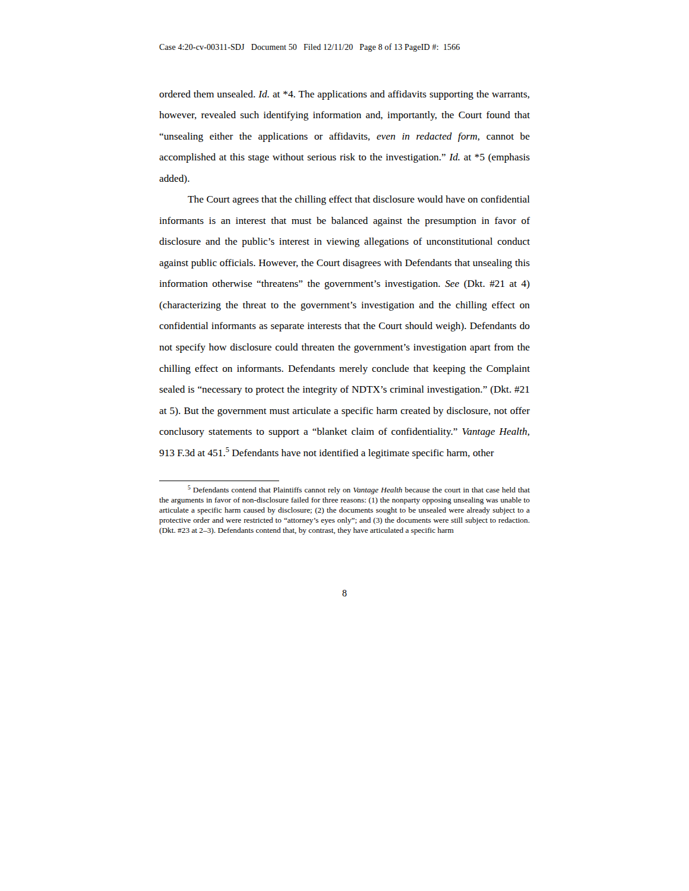Case 4:20-cv-00311-SDJ Document 50 Filed 12/11/20 Page 8 of 13 PageID #: 1566
ordered them unsealed. Id. at *4. The applications and affidavits supporting the warrants, however, revealed such identifying information and, importantly, the Court found that “unsealing either the applications or affidavits, even in redacted form, cannot be accomplished at this stage without serious risk to the investigation.” Id. at *5 (emphasis added).
The Court agrees that the chilling effect that disclosure would have on confidential informants is an interest that must be balanced against the presumption in favor of disclosure and the public’s interest in viewing allegations of unconstitutional conduct against public officials. However, the Court disagrees with Defendants that unsealing this information otherwise “threatens” the government’s investigation. See (Dkt. #21 at 4) (characterizing the threat to the government’s investigation and the chilling effect on confidential informants as separate interests that the Court should weigh). Defendants do not specify how disclosure could threaten the government’s investigation apart from the chilling effect on informants. Defendants merely conclude that keeping the Complaint sealed is “necessary to protect the integrity of NDTX’s criminal investigation.” (Dkt. #21 at 5). But the government must articulate a specific harm created by disclosure, not offer conclusory statements to support a “blanket claim of confidentiality.” Vantage Health, 913 F.3d at 451.5 Defendants have not identified a legitimate specific harm, other
5 Defendants contend that Plaintiffs cannot rely on Vantage Health because the court in that case held that the arguments in favor of non-disclosure failed for three reasons: (1) the nonparty opposing unsealing was unable to articulate a specific harm caused by disclosure; (2) the documents sought to be unsealed were already subject to a protective order and were restricted to “attorney’s eyes only”; and (3) the documents were still subject to redaction. (Dkt. #23 at 2–3). Defendants contend that, by contrast, they have articulated a specific harm
8